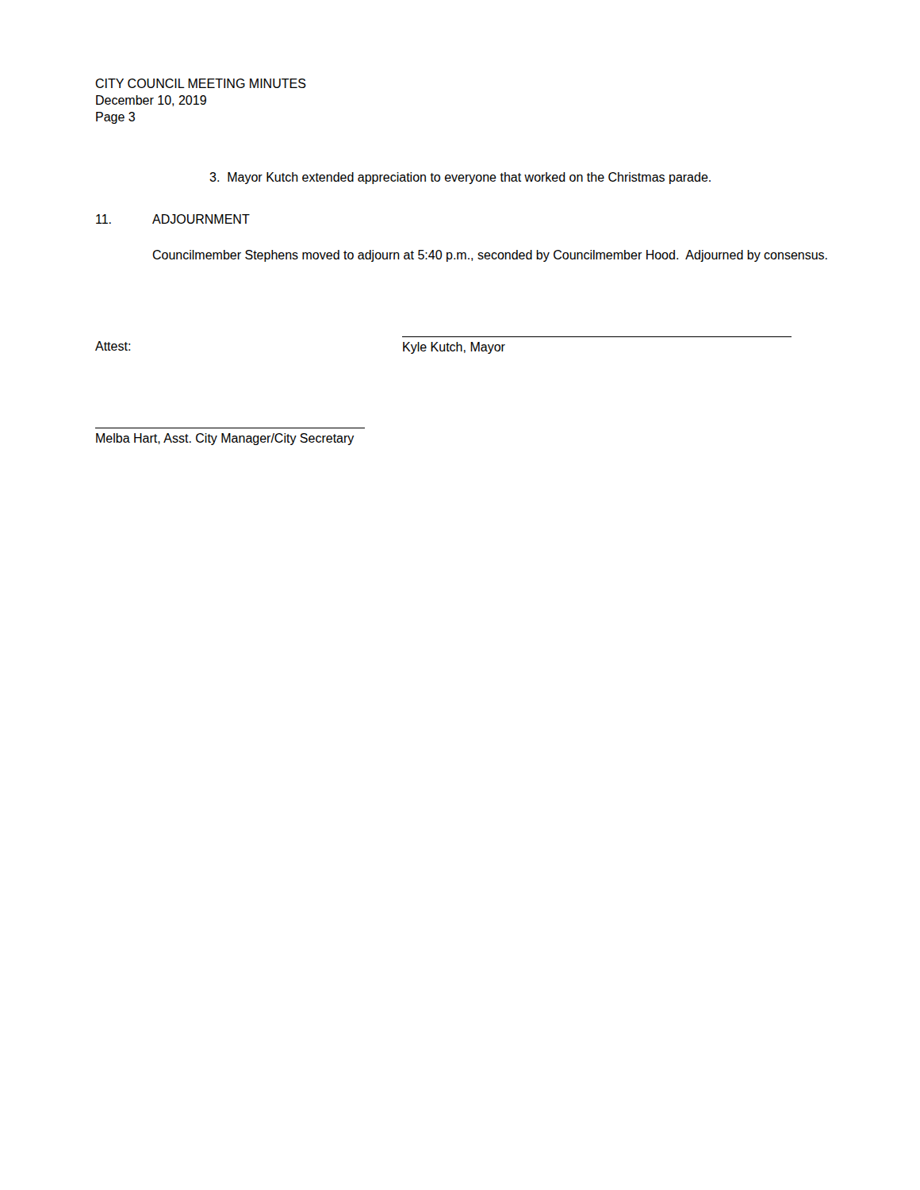CITY COUNCIL MEETING MINUTES
December 10, 2019
Page 3
3. Mayor Kutch extended appreciation to everyone that worked on the Christmas parade.
11.
ADJOURNMENT
Councilmember Stephens moved to adjourn at 5:40 p.m., seconded by Councilmember Hood. Adjourned by consensus.
Kyle Kutch, Mayor
Attest:
Melba Hart, Asst. City Manager/City Secretary